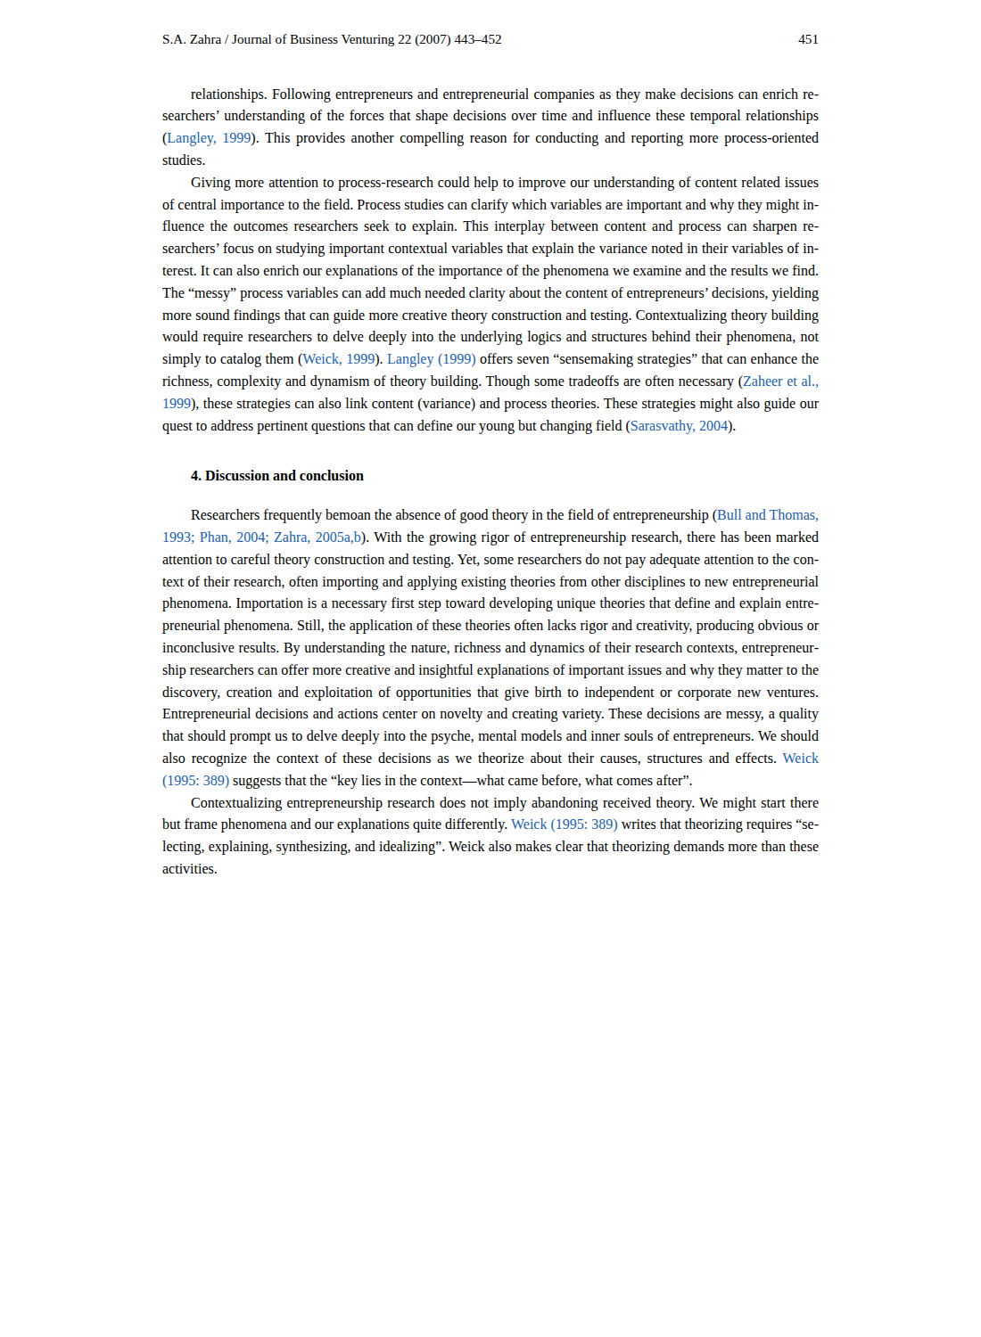S.A. Zahra / Journal of Business Venturing 22 (2007) 443–452 451
relationships. Following entrepreneurs and entrepreneurial companies as they make decisions can enrich researchers’ understanding of the forces that shape decisions over time and influence these temporal relationships (Langley, 1999). This provides another compelling reason for conducting and reporting more process-oriented studies.
Giving more attention to process-research could help to improve our understanding of content related issues of central importance to the field. Process studies can clarify which variables are important and why they might influence the outcomes researchers seek to explain. This interplay between content and process can sharpen researchers’ focus on studying important contextual variables that explain the variance noted in their variables of interest. It can also enrich our explanations of the importance of the phenomena we examine and the results we find. The “messy” process variables can add much needed clarity about the content of entrepreneurs’ decisions, yielding more sound findings that can guide more creative theory construction and testing. Contextualizing theory building would require researchers to delve deeply into the underlying logics and structures behind their phenomena, not simply to catalog them (Weick, 1999). Langley (1999) offers seven “sensemaking strategies” that can enhance the richness, complexity and dynamism of theory building. Though some tradeoffs are often necessary (Zaheer et al., 1999), these strategies can also link content (variance) and process theories. These strategies might also guide our quest to address pertinent questions that can define our young but changing field (Sarasvathy, 2004).
4. Discussion and conclusion
Researchers frequently bemoan the absence of good theory in the field of entrepreneurship (Bull and Thomas, 1993; Phan, 2004; Zahra, 2005a,b). With the growing rigor of entrepreneurship research, there has been marked attention to careful theory construction and testing. Yet, some researchers do not pay adequate attention to the context of their research, often importing and applying existing theories from other disciplines to new entrepreneurial phenomena. Importation is a necessary first step toward developing unique theories that define and explain entrepreneurial phenomena. Still, the application of these theories often lacks rigor and creativity, producing obvious or inconclusive results. By understanding the nature, richness and dynamics of their research contexts, entrepreneurship researchers can offer more creative and insightful explanations of important issues and why they matter to the discovery, creation and exploitation of opportunities that give birth to independent or corporate new ventures. Entrepreneurial decisions and actions center on novelty and creating variety. These decisions are messy, a quality that should prompt us to delve deeply into the psyche, mental models and inner souls of entrepreneurs. We should also recognize the context of these decisions as we theorize about their causes, structures and effects. Weick (1995: 389) suggests that the “key lies in the context—what came before, what comes after”.
Contextualizing entrepreneurship research does not imply abandoning received theory. We might start there but frame phenomena and our explanations quite differently. Weick (1995: 389) writes that theorizing requires “selecting, explaining, synthesizing, and idealizing”. Weick also makes clear that theorizing demands more than these activities.